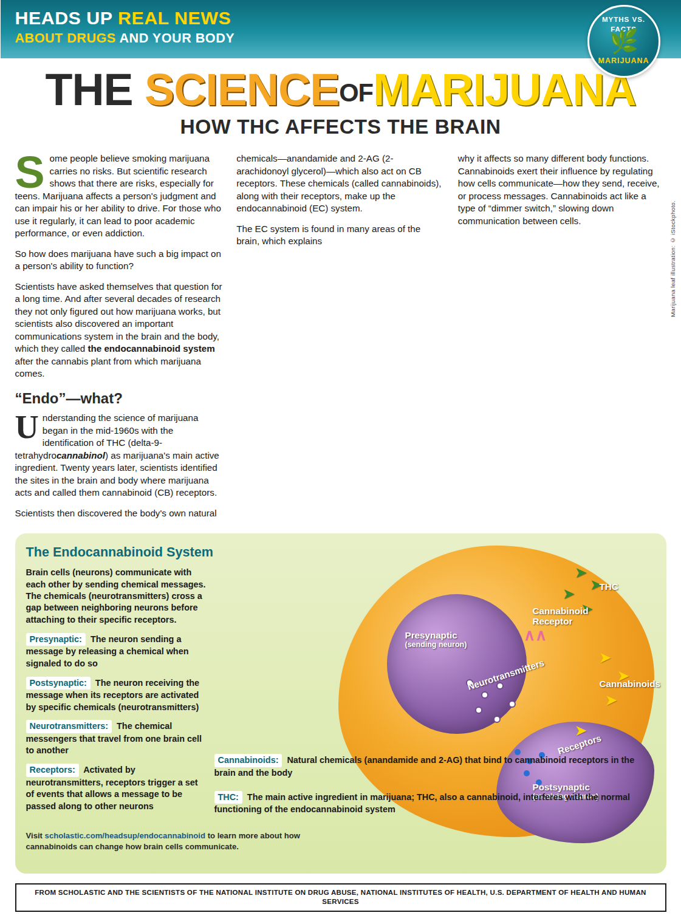HEADS UP REAL NEWS
ABOUT DRUGS AND YOUR BODY
MYTHS VS. FACTS
🌿
MARIJUANA
THE SCIENCE OF MARIJUANA
HOW THC AFFECTS THE BRAIN
Marijuana leaf illustration: © iStockphoto.
Some people believe smoking marijuana carries no risks. But scientific research shows that there are risks, especially for teens. Marijuana affects a person's judgment and can impair his or her ability to drive. For those who use it regularly, it can lead to poor academic performance, or even addiction.
So how does marijuana have such a big impact on a person's ability to function?
Scientists have asked themselves that question for a long time. And after several decades of research they not only figured out how marijuana works, but scientists also discovered an important communications system in the brain and the body, which they called the endocannabinoid system after the cannabis plant from which marijuana comes.
“Endo”—what?
Understanding the science of marijuana began in the mid-1960s with the identification of THC (delta-9-tetrahydrocannabinol) as marijuana's main active ingredient. Twenty years later, scientists identified the sites in the brain and body where marijuana acts and called them cannabinoid (CB) receptors.
Scientists then discovered the body's own natural
chemicals—anandamide and 2-AG (2-arachidonoyl glycerol)—which also act on CB receptors. These chemicals (called cannabinoids), along with their receptors, make up the endocannabinoid (EC) system.
The EC system is found in many areas of the brain, which explains
why it affects so many different body functions. Cannabinoids exert their influence by regulating how cells communicate—how they send, receive, or process messages. Cannabinoids act like a type of “dimmer switch,” slowing down communication between cells.
The Endocannabinoid System
➤ ➤ ➤ ➤ ➤ ➤ ➤ ➤ ∧∧ Presynaptic(sending neuron) Postsynaptic(receiving neuron) THC Cannabinoid
Receptor Neurotransmitters Cannabinoids Receptors
Brain cells (neurons) communicate with each other by sending chemical messages. The chemicals (neurotransmitters) cross a gap between neighboring neurons before attaching to their specific receptors.
Presynaptic: The neuron sending a message by releasing a chemical when signaled to do so
Postsynaptic: The neuron receiving the message when its receptors are activated by specific chemicals (neurotransmitters)
Neurotransmitters: The chemical messengers that travel from one brain cell to another
Receptors: Activated by neurotransmitters, receptors trigger a set of events that allows a message to be passed along to other neurons
Cannabinoids: Natural chemicals (anandamide and 2-AG) that bind to cannabinoid receptors in the brain and the body
THC: The main active ingredient in marijuana; THC, also a cannabinoid, interferes with the normal functioning of the endocannabinoid system
Visit scholastic.com/headsup/endocannabinoid to learn more about how cannabinoids can change how brain cells communicate.
FROM SCHOLASTIC AND THE SCIENTISTS OF THE NATIONAL INSTITUTE ON DRUG ABUSE, NATIONAL INSTITUTES OF HEALTH, U.S. DEPARTMENT OF HEALTH AND HUMAN SERVICES